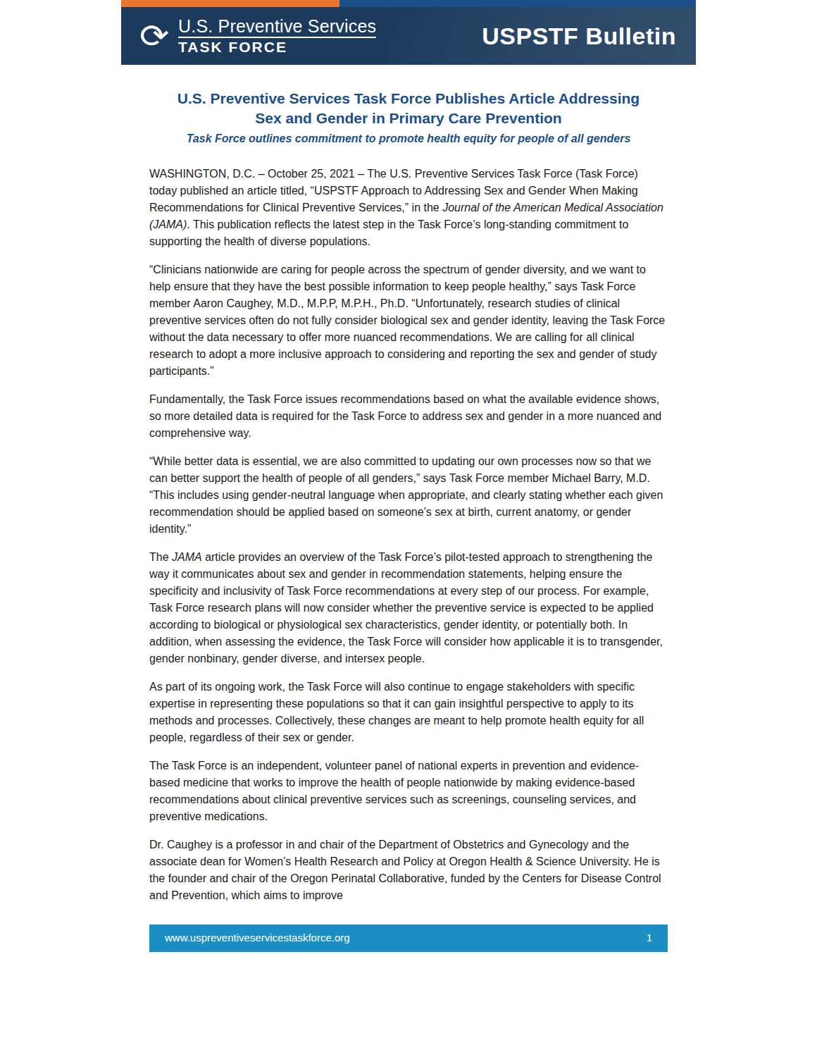⟳
U.S. Preventive Services
TASK FORCE
USPSTF Bulletin
U.S. Preventive Services Task Force Publishes Article Addressing
Sex and Gender in Primary Care Prevention
Task Force outlines commitment to promote health equity for people of all genders
WASHINGTON, D.C. – October 25, 2021 – The U.S. Preventive Services Task Force (Task Force) today published an article titled, “USPSTF Approach to Addressing Sex and Gender When Making Recommendations for Clinical Preventive Services,” in the Journal of the American Medical Association (JAMA). This publication reflects the latest step in the Task Force’s long-standing commitment to supporting the health of diverse populations.
“Clinicians nationwide are caring for people across the spectrum of gender diversity, and we want to help ensure that they have the best possible information to keep people healthy,” says Task Force member Aaron Caughey, M.D., M.P.P, M.P.H., Ph.D. “Unfortunately, research studies of clinical preventive services often do not fully consider biological sex and gender identity, leaving the Task Force without the data necessary to offer more nuanced recommendations. We are calling for all clinical research to adopt a more inclusive approach to considering and reporting the sex and gender of study participants.”
Fundamentally, the Task Force issues recommendations based on what the available evidence shows, so more detailed data is required for the Task Force to address sex and gender in a more nuanced and comprehensive way.
“While better data is essential, we are also committed to updating our own processes now so that we can better support the health of people of all genders,” says Task Force member Michael Barry, M.D. “This includes using gender-neutral language when appropriate, and clearly stating whether each given recommendation should be applied based on someone’s sex at birth, current anatomy, or gender identity.”
The JAMA article provides an overview of the Task Force’s pilot-tested approach to strengthening the way it communicates about sex and gender in recommendation statements, helping ensure the specificity and inclusivity of Task Force recommendations at every step of our process. For example, Task Force research plans will now consider whether the preventive service is expected to be applied according to biological or physiological sex characteristics, gender identity, or potentially both. In addition, when assessing the evidence, the Task Force will consider how applicable it is to transgender, gender nonbinary, gender diverse, and intersex people.
As part of its ongoing work, the Task Force will also continue to engage stakeholders with specific expertise in representing these populations so that it can gain insightful perspective to apply to its methods and processes. Collectively, these changes are meant to help promote health equity for all people, regardless of their sex or gender.
The Task Force is an independent, volunteer panel of national experts in prevention and evidence-based medicine that works to improve the health of people nationwide by making evidence-based recommendations about clinical preventive services such as screenings, counseling services, and preventive medications.
Dr. Caughey is a professor in and chair of the Department of Obstetrics and Gynecology and the associate dean for Women’s Health Research and Policy at Oregon Health & Science University. He is the founder and chair of the Oregon Perinatal Collaborative, funded by the Centers for Disease Control and Prevention, which aims to improve
www.uspreventiveservicestaskforce.org 1